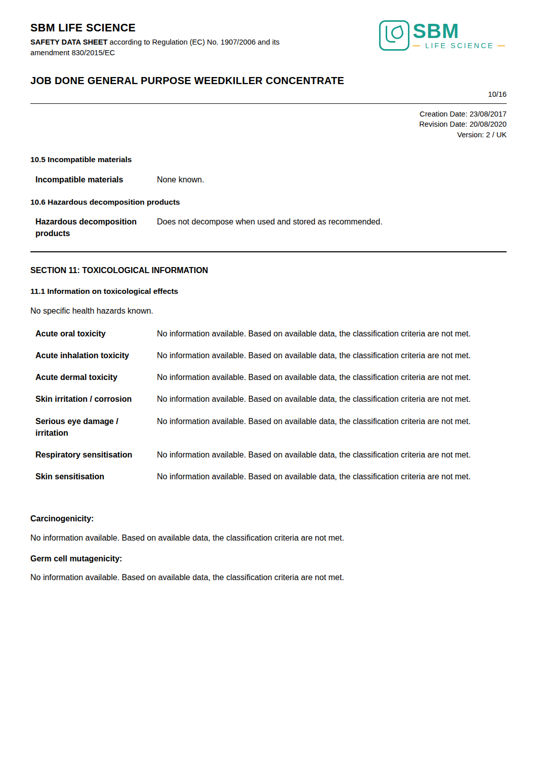SBM LIFE SCIENCE
SAFETY DATA SHEET according to Regulation (EC) No. 1907/2006 and its amendment 830/2015/EC
SBM
— LIFE SCIENCE —
JOB DONE GENERAL PURPOSE WEEDKILLER CONCENTRATE
10/16
Creation Date: 23/08/2017
Revision Date: 20/08/2020
Version: 2 / UK
10.5 Incompatible materials
Incompatible materials
None known.
10.6 Hazardous decomposition products
Hazardous decomposition products
Does not decompose when used and stored as recommended.
SECTION 11: TOXICOLOGICAL INFORMATION
11.1 Information on toxicological effects
No specific health hazards known.
| Acute oral toxicity | No information available. Based on available data, the classification criteria are not met. |
| Acute inhalation toxicity | No information available. Based on available data, the classification criteria are not met. |
| Acute dermal toxicity | No information available. Based on available data, the classification criteria are not met. |
| Skin irritation / corrosion | No information available. Based on available data, the classification criteria are not met. |
| Serious eye damage / irritation | No information available. Based on available data, the classification criteria are not met. |
| Respiratory sensitisation | No information available. Based on available data, the classification criteria are not met. |
| Skin sensitisation | No information available. Based on available data, the classification criteria are not met. |
Carcinogenicity:
No information available. Based on available data, the classification criteria are not met.
Germ cell mutagenicity:
No information available. Based on available data, the classification criteria are not met.